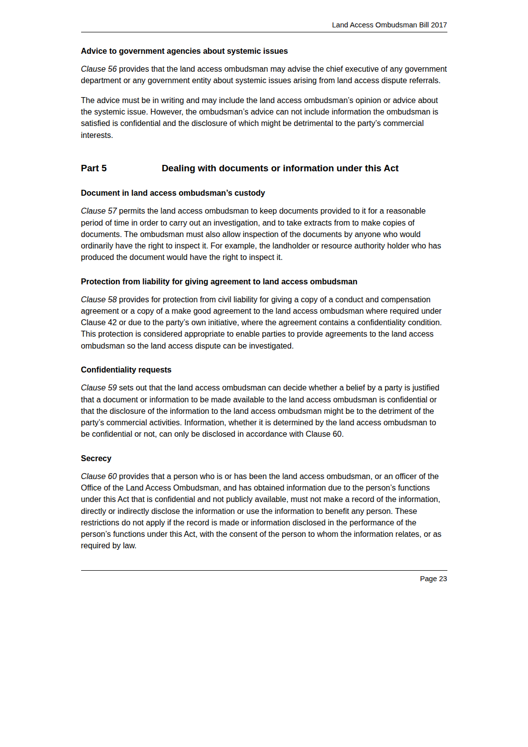Land Access Ombudsman Bill 2017
Advice to government agencies about systemic issues
Clause 56 provides that the land access ombudsman may advise the chief executive of any government department or any government entity about systemic issues arising from land access dispute referrals.
The advice must be in writing and may include the land access ombudsman’s opinion or advice about the systemic issue. However, the ombudsman’s advice can not include information the ombudsman is satisfied is confidential and the disclosure of which might be detrimental to the party’s commercial interests.
Part 5 Dealing with documents or information under this Act
Document in land access ombudsman’s custody
Clause 57 permits the land access ombudsman to keep documents provided to it for a reasonable period of time in order to carry out an investigation, and to take extracts from to make copies of documents. The ombudsman must also allow inspection of the documents by anyone who would ordinarily have the right to inspect it. For example, the landholder or resource authority holder who has produced the document would have the right to inspect it.
Protection from liability for giving agreement to land access ombudsman
Clause 58 provides for protection from civil liability for giving a copy of a conduct and compensation agreement or a copy of a make good agreement to the land access ombudsman where required under Clause 42 or due to the party’s own initiative, where the agreement contains a confidentiality condition. This protection is considered appropriate to enable parties to provide agreements to the land access ombudsman so the land access dispute can be investigated.
Confidentiality requests
Clause 59 sets out that the land access ombudsman can decide whether a belief by a party is justified that a document or information to be made available to the land access ombudsman is confidential or that the disclosure of the information to the land access ombudsman might be to the detriment of the party’s commercial activities. Information, whether it is determined by the land access ombudsman to be confidential or not, can only be disclosed in accordance with Clause 60.
Secrecy
Clause 60 provides that a person who is or has been the land access ombudsman, or an officer of the Office of the Land Access Ombudsman, and has obtained information due to the person’s functions under this Act that is confidential and not publicly available, must not make a record of the information, directly or indirectly disclose the information or use the information to benefit any person. These restrictions do not apply if the record is made or information disclosed in the performance of the person’s functions under this Act, with the consent of the person to whom the information relates, or as required by law.
Page 23